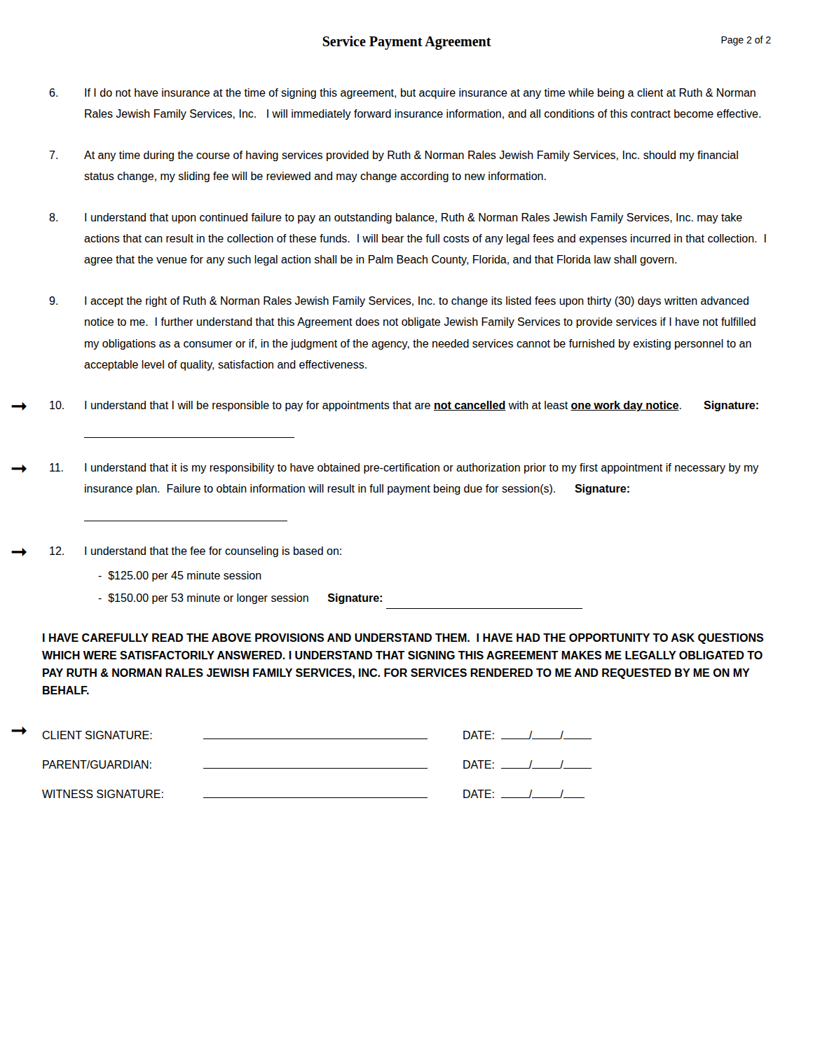Service Payment Agreement
Page 2 of 2
6. If I do not have insurance at the time of signing this agreement, but acquire insurance at any time while being a client at Ruth & Norman Rales Jewish Family Services, Inc. I will immediately forward insurance information, and all conditions of this contract become effective.
7. At any time during the course of having services provided by Ruth & Norman Rales Jewish Family Services, Inc. should my financial status change, my sliding fee will be reviewed and may change according to new information.
8. I understand that upon continued failure to pay an outstanding balance, Ruth & Norman Rales Jewish Family Services, Inc. may take actions that can result in the collection of these funds. I will bear the full costs of any legal fees and expenses incurred in that collection. I agree that the venue for any such legal action shall be in Palm Beach County, Florida, and that Florida law shall govern.
9. I accept the right of Ruth & Norman Rales Jewish Family Services, Inc. to change its listed fees upon thirty (30) days written advanced notice to me. I further understand that this Agreement does not obligate Jewish Family Services to provide services if I have not fulfilled my obligations as a consumer or if, in the judgment of the agency, the needed services cannot be furnished by existing personnel to an acceptable level of quality, satisfaction and effectiveness.
10. ➞ I understand that I will be responsible to pay for appointments that are not cancelled with at least one work day notice. Signature:
11. ➞ I understand that it is my responsibility to have obtained pre-certification or authorization prior to my first appointment if necessary by my insurance plan. Failure to obtain information will result in full payment being due for session(s). Signature:
12. ➞ I understand that the fee for counseling is based on:
- $125.00 per 45 minute session
- $150.00 per 53 minute or longer session Signature:
I HAVE CAREFULLY READ THE ABOVE PROVISIONS AND UNDERSTAND THEM. I HAVE HAD THE OPPORTUNITY TO ASK QUESTIONS WHICH WERE SATISFACTORILY ANSWERED. I UNDERSTAND THAT SIGNING THIS AGREEMENT MAKES ME LEGALLY OBLIGATED TO PAY RUTH & NORMAN RALES JEWISH FAMILY SERVICES, INC. FOR SERVICES RENDERED TO ME AND REQUESTED BY ME ON MY BEHALF.
| ➞ CLIENT SIGNATURE: | | DATE: / / |
| PARENT/GUARDIAN: | | DATE: / / |
| WITNESS SIGNATURE: | | DATE: / / |